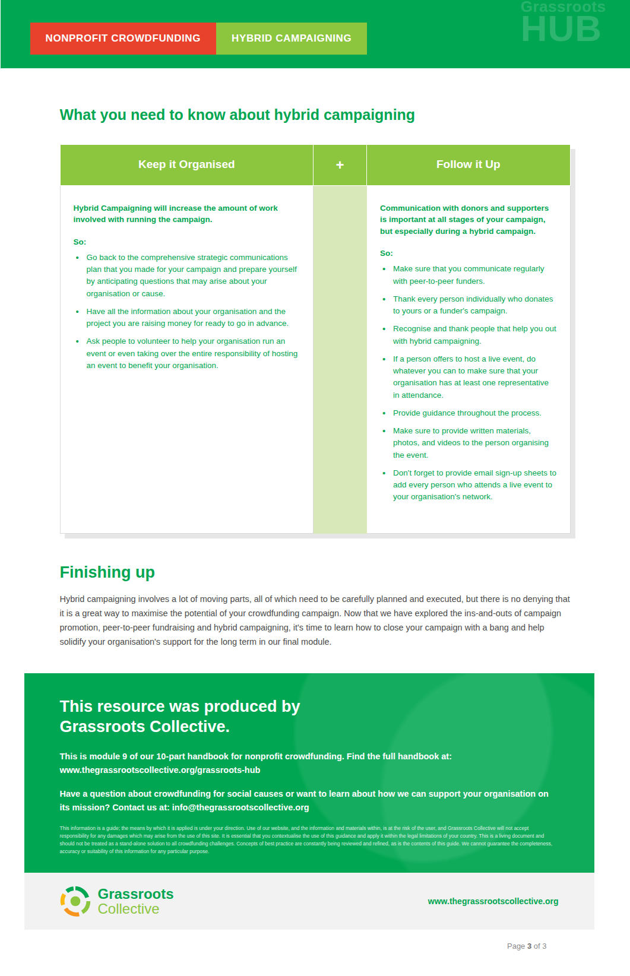Grassroots
HUB
Nonprofit Crowdfunding
Hybrid Campaigning
What you need to know about hybrid campaigning
| Keep it Organised | + | Follow it Up |
| --- | --- | --- |
| Hybrid Campaigning will increase the amount of work involved with running the campaign. So: Go back to the comprehensive strategic communications plan that you made for your campaign and prepare yourself by anticipating questions that may arise about your organisation or cause. Have all the information about your organisation and the project you are raising money for ready to go in advance. Ask people to volunteer to help your organisation run an event or even taking over the entire responsibility of hosting an event to benefit your organisation. | | Communication with donors and supporters is important at all stages of your campaign, but especially during a hybrid campaign. So: Make sure that you communicate regularly with peer-to-peer funders. Thank every person individually who donates to yours or a funder's campaign. Recognise and thank people that help you out with hybrid campaigning. If a person offers to host a live event, do whatever you can to make sure that your organisation has at least one representative in attendance. Provide guidance throughout the process. Make sure to provide written materials, photos, and videos to the person organising the event. Don't forget to provide email sign-up sheets to add every person who attends a live event to your organisation's network. |
Finishing up
Hybrid campaigning involves a lot of moving parts, all of which need to be carefully planned and executed, but there is no denying that it is a great way to maximise the potential of your crowdfunding campaign. Now that we have explored the ins-and-outs of campaign promotion, peer-to-peer fundraising and hybrid campaigning, it's time to learn how to close your campaign with a bang and help solidify your organisation's support for the long term in our final module.
This resource was produced by
Grassroots Collective.
This is module 9 of our 10-part handbook for nonprofit crowdfunding. Find the full handbook at: www.thegrassrootscollective.org/grassroots-hub
Have a question about crowdfunding for social causes or want to learn about how we can support your organisation on its mission? Contact us at: info@thegrassrootscollective.org
This information is a guide; the means by which it is applied is under your direction. Use of our website, and the information and materials within, is at the risk of the user, and Grassroots Collective will not accept responsibility for any damages which may arise from the use of this site. It is essential that you contextualise the use of this guidance and apply it within the legal limitations of your country. This is a living document and should not be treated as a stand-alone solution to all crowdfunding challenges. Concepts of best practice are constantly being reviewed and refined, as is the contents of this guide. We cannot guarantee the completeness, accuracy or suitability of this information for any particular purpose.
Grassroots
Collective
www.thegrassrootscollective.org
Page 3 of 3